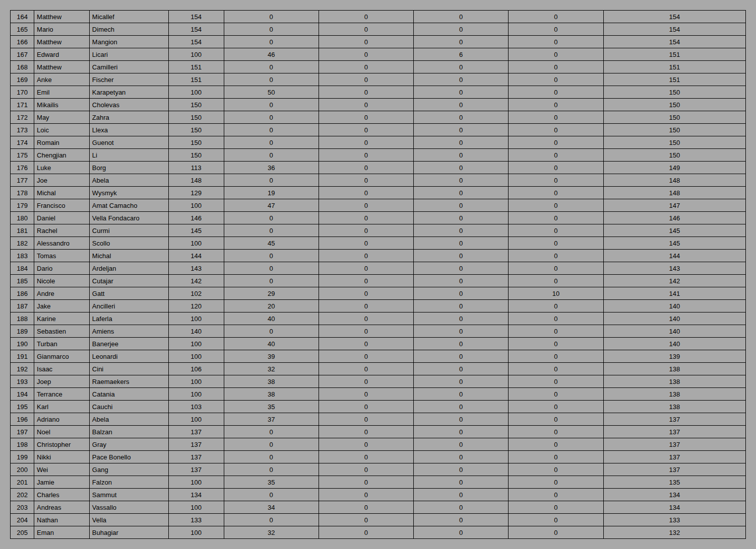| 164 | Matthew | Micallef | 154 | 0 | 0 | 0 | 0 | 154 |
| 165 | Mario | Dimech | 154 | 0 | 0 | 0 | 0 | 154 |
| 166 | Matthew | Mangion | 154 | 0 | 0 | 0 | 0 | 154 |
| 167 | Edward | Licari | 100 | 46 | 0 | 6 | 0 | 151 |
| 168 | Matthew | Camilleri | 151 | 0 | 0 | 0 | 0 | 151 |
| 169 | Anke | Fischer | 151 | 0 | 0 | 0 | 0 | 151 |
| 170 | Emil | Karapetyan | 100 | 50 | 0 | 0 | 0 | 150 |
| 171 | Mikailis | Cholevas | 150 | 0 | 0 | 0 | 0 | 150 |
| 172 | May | Zahra | 150 | 0 | 0 | 0 | 0 | 150 |
| 173 | Loic | Llexa | 150 | 0 | 0 | 0 | 0 | 150 |
| 174 | Romain | Guenot | 150 | 0 | 0 | 0 | 0 | 150 |
| 175 | Chengjian | Li | 150 | 0 | 0 | 0 | 0 | 150 |
| 176 | Luke | Borg | 113 | 36 | 0 | 0 | 0 | 149 |
| 177 | Joe | Abela | 148 | 0 | 0 | 0 | 0 | 148 |
| 178 | Michal | Wysmyk | 129 | 19 | 0 | 0 | 0 | 148 |
| 179 | Francisco | Amat Camacho | 100 | 47 | 0 | 0 | 0 | 147 |
| 180 | Daniel | Vella Fondacaro | 146 | 0 | 0 | 0 | 0 | 146 |
| 181 | Rachel | Curmi | 145 | 0 | 0 | 0 | 0 | 145 |
| 182 | Alessandro | Scollo | 100 | 45 | 0 | 0 | 0 | 145 |
| 183 | Tomas | Michal | 144 | 0 | 0 | 0 | 0 | 144 |
| 184 | Dario | Ardeljan | 143 | 0 | 0 | 0 | 0 | 143 |
| 185 | Nicole | Cutajar | 142 | 0 | 0 | 0 | 0 | 142 |
| 186 | Andre | Gatt | 102 | 29 | 0 | 0 | 10 | 141 |
| 187 | Jake | Ancilleri | 120 | 20 | 0 | 0 | 0 | 140 |
| 188 | Karine | Laferla | 100 | 40 | 0 | 0 | 0 | 140 |
| 189 | Sebastien | Amiens | 140 | 0 | 0 | 0 | 0 | 140 |
| 190 | Turban | Banerjee | 100 | 40 | 0 | 0 | 0 | 140 |
| 191 | Gianmarco | Leonardi | 100 | 39 | 0 | 0 | 0 | 139 |
| 192 | Isaac | Cini | 106 | 32 | 0 | 0 | 0 | 138 |
| 193 | Joep | Raemaekers | 100 | 38 | 0 | 0 | 0 | 138 |
| 194 | Terrance | Catania | 100 | 38 | 0 | 0 | 0 | 138 |
| 195 | Karl | Cauchi | 103 | 35 | 0 | 0 | 0 | 138 |
| 196 | Adriano | Abela | 100 | 37 | 0 | 0 | 0 | 137 |
| 197 | Noel | Balzan | 137 | 0 | 0 | 0 | 0 | 137 |
| 198 | Christopher | Gray | 137 | 0 | 0 | 0 | 0 | 137 |
| 199 | Nikki | Pace Bonello | 137 | 0 | 0 | 0 | 0 | 137 |
| 200 | Wei | Gang | 137 | 0 | 0 | 0 | 0 | 137 |
| 201 | Jamie | Falzon | 100 | 35 | 0 | 0 | 0 | 135 |
| 202 | Charles | Sammut | 134 | 0 | 0 | 0 | 0 | 134 |
| 203 | Andreas | Vassallo | 100 | 34 | 0 | 0 | 0 | 134 |
| 204 | Nathan | Vella | 133 | 0 | 0 | 0 | 0 | 133 |
| 205 | Eman | Buhagiar | 100 | 32 | 0 | 0 | 0 | 132 |